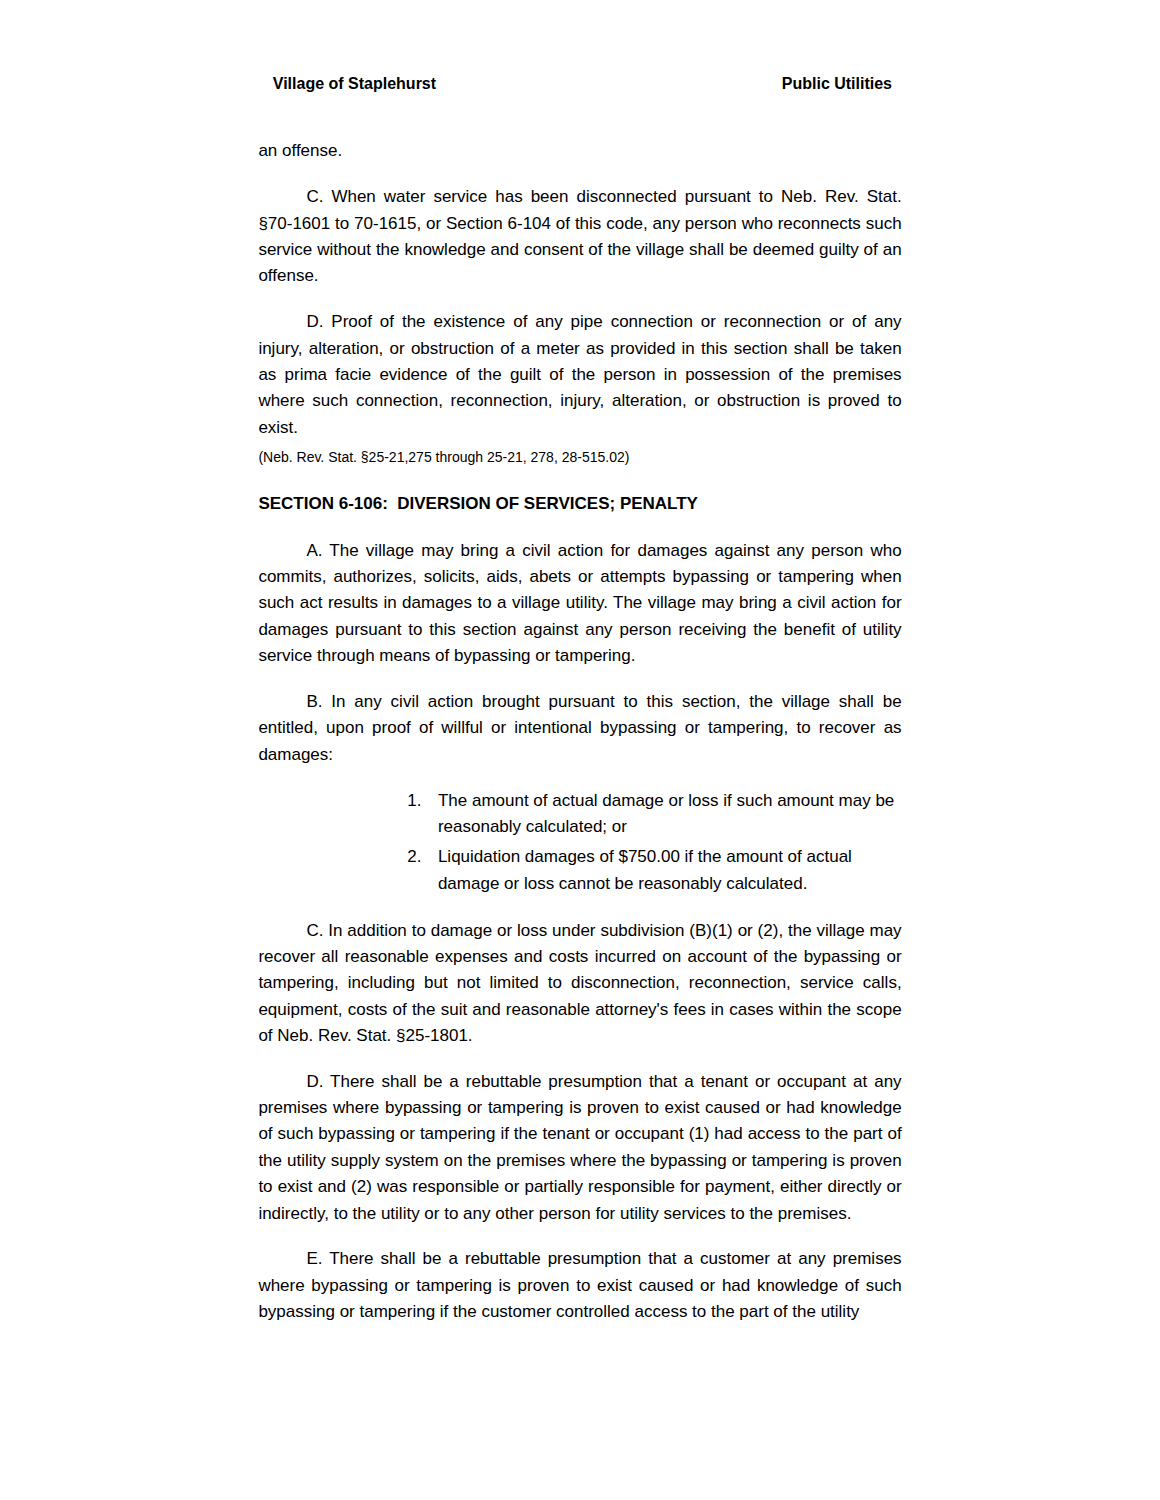Village of Staplehurst Public Utilities
an offense.
C. When water service has been disconnected pursuant to Neb. Rev. Stat. §70-1601 to 70-1615, or Section 6-104 of this code, any person who reconnects such service without the knowledge and consent of the village shall be deemed guilty of an offense.
D. Proof of the existence of any pipe connection or reconnection or of any injury, alteration, or obstruction of a meter as provided in this section shall be taken as prima facie evidence of the guilt of the person in possession of the premises where such connection, reconnection, injury, alteration, or obstruction is proved to exist.
(Neb. Rev. Stat. §25-21,275 through 25-21, 278, 28-515.02)
SECTION 6-106: DIVERSION OF SERVICES; PENALTY
A. The village may bring a civil action for damages against any person who commits, authorizes, solicits, aids, abets or attempts bypassing or tampering when such act results in damages to a village utility. The village may bring a civil action for damages pursuant to this section against any person receiving the benefit of utility service through means of bypassing or tampering.
B. In any civil action brought pursuant to this section, the village shall be entitled, upon proof of willful or intentional bypassing or tampering, to recover as damages:
The amount of actual damage or loss if such amount may be reasonably calculated; or
Liquidation damages of $750.00 if the amount of actual damage or loss cannot be reasonably calculated.
C. In addition to damage or loss under subdivision (B)(1) or (2), the village may recover all reasonable expenses and costs incurred on account of the bypassing or tampering, including but not limited to disconnection, reconnection, service calls, equipment, costs of the suit and reasonable attorney's fees in cases within the scope of Neb. Rev. Stat. §25-1801.
D. There shall be a rebuttable presumption that a tenant or occupant at any premises where bypassing or tampering is proven to exist caused or had knowledge of such bypassing or tampering if the tenant or occupant (1) had access to the part of the utility supply system on the premises where the bypassing or tampering is proven to exist and (2) was responsible or partially responsible for payment, either directly or indirectly, to the utility or to any other person for utility services to the premises.
E. There shall be a rebuttable presumption that a customer at any premises where bypassing or tampering is proven to exist caused or had knowledge of such bypassing or tampering if the customer controlled access to the part of the utility